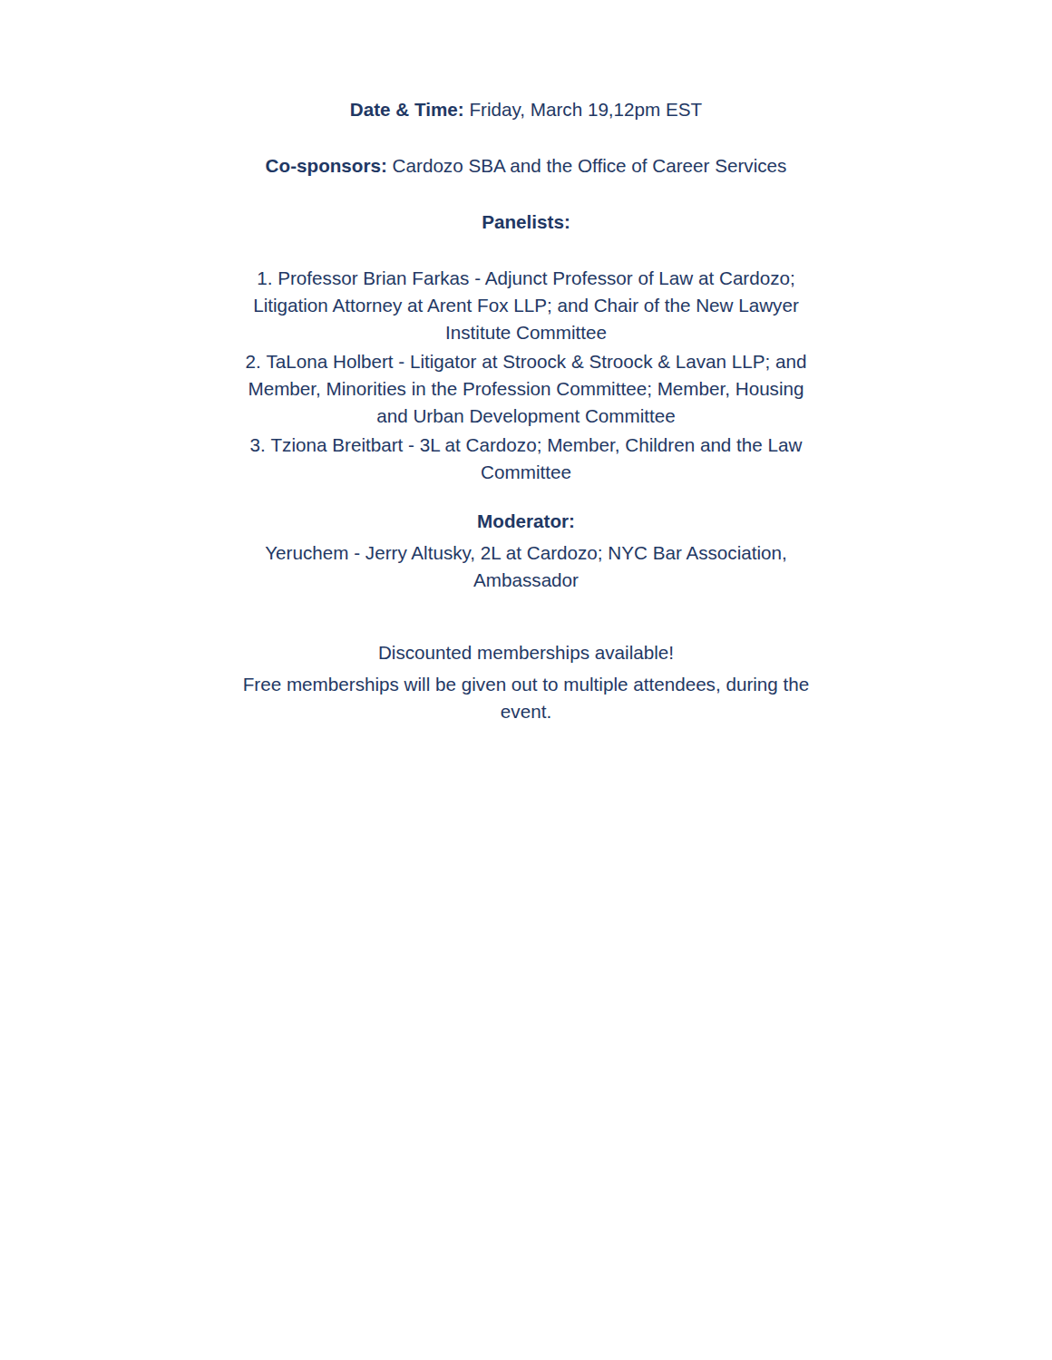Date & Time: Friday, March 19,12pm EST
Co-sponsors: Cardozo SBA and the Office of Career Services
Panelists:
Professor Brian Farkas - Adjunct Professor of Law at Cardozo; Litigation Attorney at Arent Fox LLP; and Chair of the New Lawyer Institute Committee
TaLona Holbert - Litigator at Stroock & Stroock & Lavan LLP; and Member, Minorities in the Profession Committee; Member, Housing and Urban Development Committee
Tziona Breitbart - 3L at Cardozo; Member, Children and the Law Committee
Moderator:
Yeruchem - Jerry Altusky, 2L at Cardozo; NYC Bar Association, Ambassador
Discounted memberships available!
Free memberships will be given out to multiple attendees, during the event.